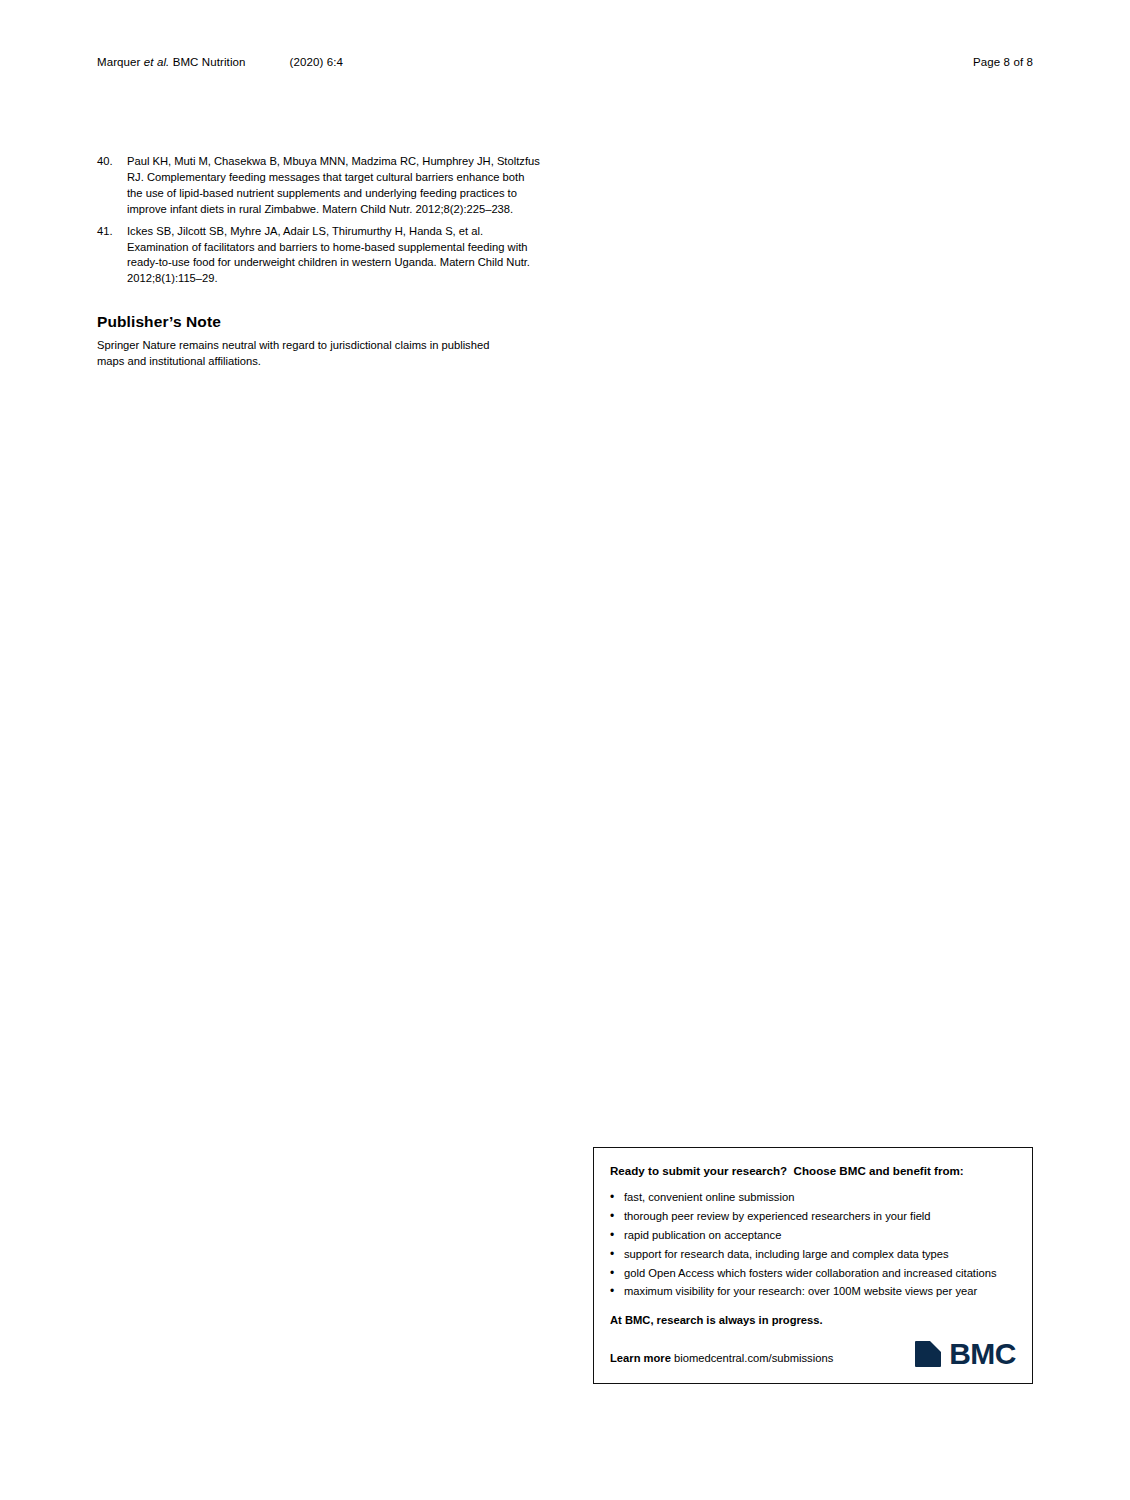Marquer et al. BMC Nutrition(2020) 6:4
Page 8 of 8
40. Paul KH, Muti M, Chasekwa B, Mbuya MNN, Madzima RC, Humphrey JH, Stoltzfus RJ. Complementary feeding messages that target cultural barriers enhance both the use of lipid-based nutrient supplements and underlying feeding practices to improve infant diets in rural Zimbabwe. Matern Child Nutr. 2012;8(2):225–238.
41. Ickes SB, Jilcott SB, Myhre JA, Adair LS, Thirumurthy H, Handa S, et al. Examination of facilitators and barriers to home-based supplemental feeding with ready-to-use food for underweight children in western Uganda. Matern Child Nutr. 2012;8(1):115–29.
Publisher’s Note
Springer Nature remains neutral with regard to jurisdictional claims in published maps and institutional affiliations.
Ready to submit your research? Choose BMC and benefit from:
fast, convenient online submission
thorough peer review by experienced researchers in your field
rapid publication on acceptance
support for research data, including large and complex data types
gold Open Access which fosters wider collaboration and increased citations
maximum visibility for your research: over 100M website views per year
At BMC, research is always in progress.
Learn more biomedcentral.com/submissions
BMC